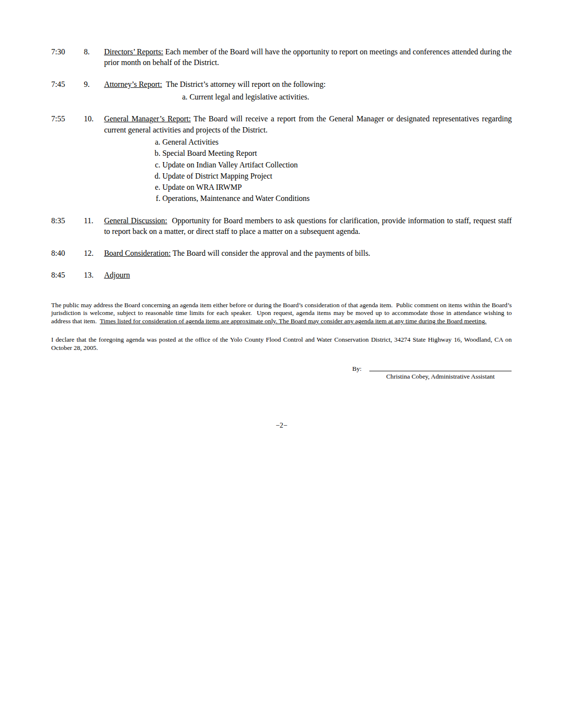7:30
8.
Directors’ Reports: Each member of the Board will have the opportunity to report on meetings and conferences attended during the prior month on behalf of the District.
7:45
9.
Attorney’s Report: The District’s attorney will report on the following:
Current legal and legislative activities.
7:55
10.
General Manager’s Report: The Board will receive a report from the General Manager or designated representatives regarding current general activities and projects of the District.
General Activities
Special Board Meeting Report
Update on Indian Valley Artifact Collection
Update of District Mapping Project
Update on WRA IRWMP
Operations, Maintenance and Water Conditions
8:35
11.
General Discussion: Opportunity for Board members to ask questions for clarification, provide information to staff, request staff to report back on a matter, or direct staff to place a matter on a subsequent agenda.
8:40
12.
Board Consideration: The Board will consider the approval and the payments of bills.
8:45
13.
Adjourn
The public may address the Board concerning an agenda item either before or during the Board’s consideration of that agenda item. Public comment on items within the Board’s jurisdiction is welcome, subject to reasonable time limits for each speaker. Upon request, agenda items may be moved up to accommodate those in attendance wishing to address that item. Times listed for consideration of agenda items are approximate only. The Board may consider any agenda item at any time during the Board meeting.
I declare that the foregoing agenda was posted at the office of the Yolo County Flood Control and Water Conservation District, 34274 State Highway 16, Woodland, CA on October 28, 2005.
By:
Christina Cobey, Administrative Assistant
−2−